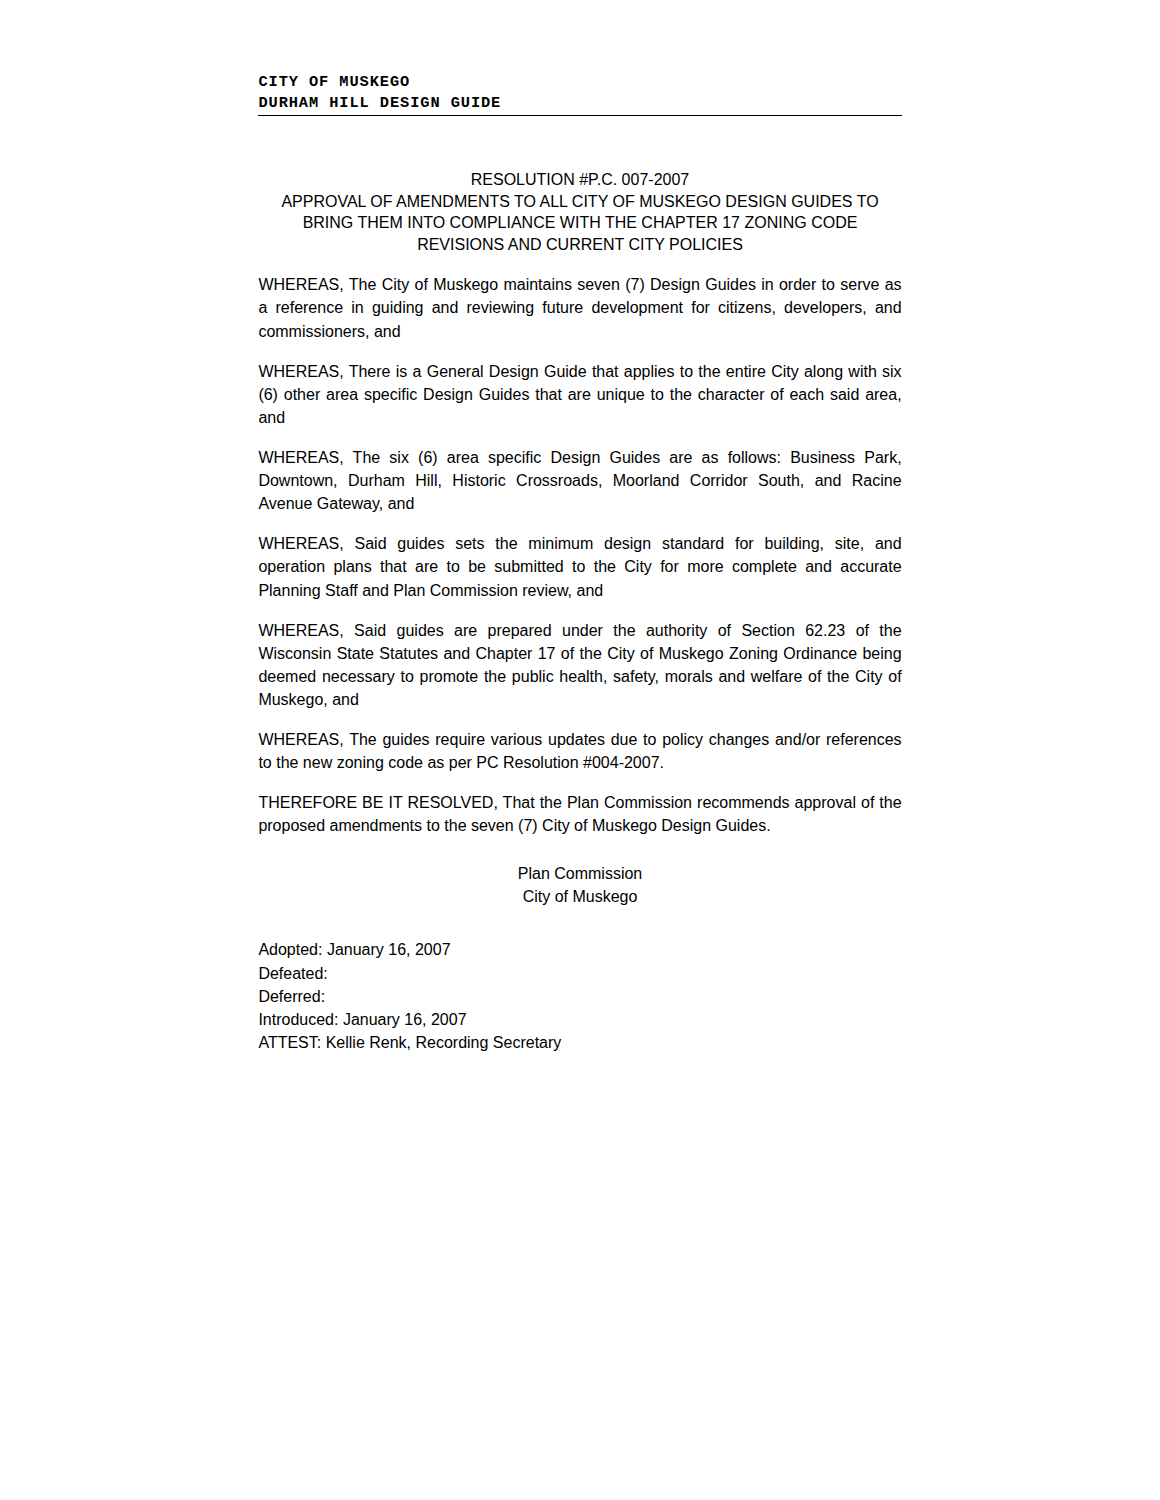City of Muskego
Durham Hill Design Guide
RESOLUTION #P.C. 007-2007 APPROVAL OF AMENDMENTS TO ALL CITY OF MUSKEGO DESIGN GUIDES TO BRING THEM INTO COMPLIANCE WITH THE CHAPTER 17 ZONING CODE REVISIONS AND CURRENT CITY POLICIES
WHEREAS, The City of Muskego maintains seven (7) Design Guides in order to serve as a reference in guiding and reviewing future development for citizens, developers, and commissioners, and
WHEREAS, There is a General Design Guide that applies to the entire City along with six (6) other area specific Design Guides that are unique to the character of each said area, and
WHEREAS, The six (6) area specific Design Guides are as follows: Business Park, Downtown, Durham Hill, Historic Crossroads, Moorland Corridor South, and Racine Avenue Gateway, and
WHEREAS, Said guides sets the minimum design standard for building, site, and operation plans that are to be submitted to the City for more complete and accurate Planning Staff and Plan Commission review, and
WHEREAS, Said guides are prepared under the authority of Section 62.23 of the Wisconsin State Statutes and Chapter 17 of the City of Muskego Zoning Ordinance being deemed necessary to promote the public health, safety, morals and welfare of the City of Muskego, and
WHEREAS, The guides require various updates due to policy changes and/or references to the new zoning code as per PC Resolution #004-2007.
THEREFORE BE IT RESOLVED, That the Plan Commission recommends approval of the proposed amendments to the seven (7) City of Muskego Design Guides.
Plan Commission
City of Muskego
Adopted: January 16, 2007
Defeated:
Deferred:
Introduced: January 16, 2007
ATTEST: Kellie Renk, Recording Secretary